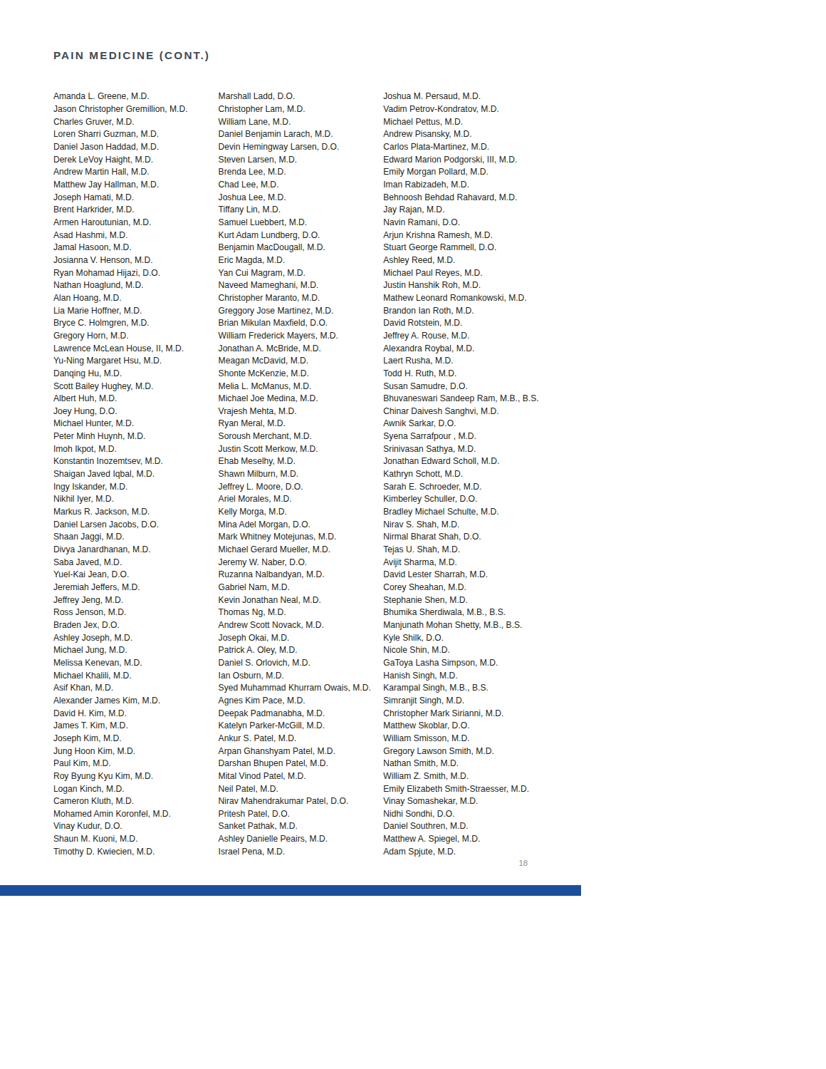Pain Medicine (Cont.)
Amanda L. Greene, M.D.
Jason Christopher Gremillion, M.D.
Charles Gruver, M.D.
Loren Sharri Guzman, M.D.
Daniel Jason Haddad, M.D.
Derek LeVoy Haight, M.D.
Andrew Martin Hall, M.D.
Matthew Jay Hallman, M.D.
Joseph Hamati, M.D.
Brent Harkrider, M.D.
Armen Haroutunian, M.D.
Asad Hashmi, M.D.
Jamal Hasoon, M.D.
Josianna V. Henson, M.D.
Ryan Mohamad Hijazi, D.O.
Nathan Hoaglund, M.D.
Alan Hoang, M.D.
Lia Marie Hoffner, M.D.
Bryce C. Holmgren, M.D.
Gregory Horn, M.D.
Lawrence McLean House, II, M.D.
Yu-Ning Margaret Hsu, M.D.
Danqing Hu, M.D.
Scott Bailey Hughey, M.D.
Albert Huh, M.D.
Joey Hung, D.O.
Michael Hunter, M.D.
Peter Minh Huynh, M.D.
Imoh Ikpot, M.D.
Konstantin Inozemtsev, M.D.
Shaigan Javed Iqbal, M.D.
Ingy Iskander, M.D.
Nikhil Iyer, M.D.
Markus R. Jackson, M.D.
Daniel Larsen Jacobs, D.O.
Shaan Jaggi, M.D.
Divya Janardhanan, M.D.
Saba Javed, M.D.
Yuel-Kai Jean, D.O.
Jeremiah Jeffers, M.D.
Jeffrey Jeng, M.D.
Ross Jenson, M.D.
Braden Jex, D.O.
Ashley Joseph, M.D.
Michael Jung, M.D.
Melissa Kenevan, M.D.
Michael Khalili, M.D.
Asif Khan, M.D.
Alexander James Kim, M.D.
David H. Kim, M.D.
James T. Kim, M.D.
Joseph Kim, M.D.
Jung Hoon Kim, M.D.
Paul Kim, M.D.
Roy Byung Kyu Kim, M.D.
Logan Kinch, M.D.
Cameron Kluth, M.D.
Mohamed Amin Koronfel, M.D.
Vinay Kudur, D.O.
Shaun M. Kuoni, M.D.
Timothy D. Kwiecien, M.D.
Marshall Ladd, D.O.
Christopher Lam, M.D.
William Lane, M.D.
Daniel Benjamin Larach, M.D.
Devin Hemingway Larsen, D.O.
Steven Larsen, M.D.
Brenda Lee, M.D.
Chad Lee, M.D.
Joshua Lee, M.D.
Tiffany Lin, M.D.
Samuel Luebbert, M.D.
Kurt Adam Lundberg, D.O.
Benjamin MacDougall, M.D.
Eric Magda, M.D.
Yan Cui Magram, M.D.
Naveed Mameghani, M.D.
Christopher Maranto, M.D.
Greggory Jose Martinez, M.D.
Brian Mikulan Maxfield, D.O.
William Frederick Mayers, M.D.
Jonathan A. McBride, M.D.
Meagan McDavid, M.D.
Shonte McKenzie, M.D.
Melia L. McManus, M.D.
Michael Joe Medina, M.D.
Vrajesh Mehta, M.D.
Ryan Meral, M.D.
Soroush Merchant, M.D.
Justin Scott Merkow, M.D.
Ehab Meselhy, M.D.
Shawn Milburn, M.D.
Jeffrey L. Moore, D.O.
Ariel Morales, M.D.
Kelly Morga, M.D.
Mina Adel Morgan, D.O.
Mark Whitney Motejunas, M.D.
Michael Gerard Mueller, M.D.
Jeremy W. Naber, D.O.
Ruzanna Nalbandyan, M.D.
Gabriel Nam, M.D.
Kevin Jonathan Neal, M.D.
Thomas Ng, M.D.
Andrew Scott Novack, M.D.
Joseph Okai, M.D.
Patrick A. Oley, M.D.
Daniel S. Orlovich, M.D.
Ian Osburn, M.D.
Syed Muhammad Khurram Owais, M.D.
Agnes Kim Pace, M.D.
Deepak Padmanabha, M.D.
Katelyn Parker-McGill, M.D.
Ankur S. Patel, M.D.
Arpan Ghanshyam Patel, M.D.
Darshan Bhupen Patel, M.D.
Mital Vinod Patel, M.D.
Neil Patel, M.D.
Nirav Mahendrakumar Patel, D.O.
Pritesh Patel, D.O.
Sanket Pathak, M.D.
Ashley Danielle Peairs, M.D.
Israel Pena, M.D.
Joshua M. Persaud, M.D.
Vadim Petrov-Kondratov, M.D.
Michael Pettus, M.D.
Andrew Pisansky, M.D.
Carlos Plata-Martinez, M.D.
Edward Marion Podgorski, III, M.D.
Emily Morgan Pollard, M.D.
Iman Rabizadeh, M.D.
Behnoosh Behdad Rahavard, M.D.
Jay Rajan, M.D.
Navin Ramani, D.O.
Arjun Krishna Ramesh, M.D.
Stuart George Rammell, D.O.
Ashley Reed, M.D.
Michael Paul Reyes, M.D.
Justin Hanshik Roh, M.D.
Mathew Leonard Romankowski, M.D.
Brandon Ian Roth, M.D.
David Rotstein, M.D.
Jeffrey A. Rouse, M.D.
Alexandra Roybal, M.D.
Laert Rusha, M.D.
Todd H. Ruth, M.D.
Susan Samudre, D.O.
Bhuvaneswari Sandeep Ram, M.B., B.S.
Chinar Daivesh Sanghvi, M.D.
Awnik Sarkar, D.O.
Syena Sarrafpour , M.D.
Srinivasan Sathya, M.D.
Jonathan Edward Scholl, M.D.
Kathryn Schott, M.D.
Sarah E. Schroeder, M.D.
Kimberley Schuller, D.O.
Bradley Michael Schulte, M.D.
Nirav S. Shah, M.D.
Nirmal Bharat Shah, D.O.
Tejas U. Shah, M.D.
Avijit Sharma, M.D.
David Lester Sharrah, M.D.
Corey Sheahan, M.D.
Stephanie Shen, M.D.
Bhumika Sherdiwala, M.B., B.S.
Manjunath Mohan Shetty, M.B., B.S.
Kyle Shilk, D.O.
Nicole Shin, M.D.
GaToya Lasha Simpson, M.D.
Hanish Singh, M.D.
Karampal Singh, M.B., B.S.
Simranjit Singh, M.D.
Christopher Mark Sirianni, M.D.
Matthew Skoblar, D.O.
William Smisson, M.D.
Gregory Lawson Smith, M.D.
Nathan Smith, M.D.
William Z. Smith, M.D.
Emily Elizabeth Smith-Straesser, M.D.
Vinay Somashekar, M.D.
Nidhi Sondhi, D.O.
Daniel Southren, M.D.
Matthew A. Spiegel, M.D.
Adam Spjute, M.D.
18